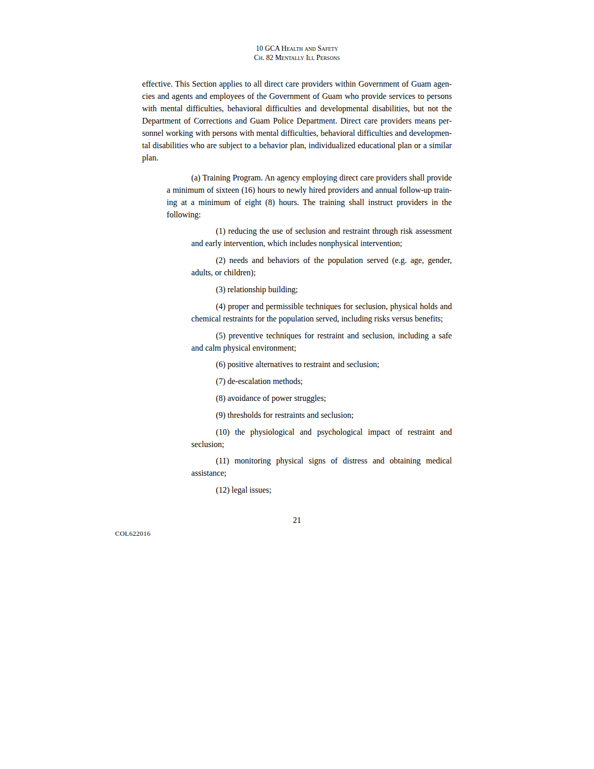10 GCA Health and Safety Ch. 82 Mentally Ill Persons
effective. This Section applies to all direct care providers within Government of Guam agencies and agents and employees of the Government of Guam who provide services to persons with mental difficulties, behavioral difficulties and developmental disabilities, but not the Department of Corrections and Guam Police Department. Direct care providers means personnel working with persons with mental difficulties, behavioral difficulties and developmental disabilities who are subject to a behavior plan, individualized educational plan or a similar plan.
(a) Training Program. An agency employing direct care providers shall provide a minimum of sixteen (16) hours to newly hired providers and annual follow-up training at a minimum of eight (8) hours. The training shall instruct providers in the following:
(1) reducing the use of seclusion and restraint through risk assessment and early intervention, which includes nonphysical intervention;
(2) needs and behaviors of the population served (e.g. age, gender, adults, or children);
(3) relationship building;
(4) proper and permissible techniques for seclusion, physical holds and chemical restraints for the population served, including risks versus benefits;
(5) preventive techniques for restraint and seclusion, including a safe and calm physical environment;
(6) positive alternatives to restraint and seclusion;
(7) de-escalation methods;
(8) avoidance of power struggles;
(9) thresholds for restraints and seclusion;
(10) the physiological and psychological impact of restraint and seclusion;
(11) monitoring physical signs of distress and obtaining medical assistance;
(12) legal issues;
21
COL622016